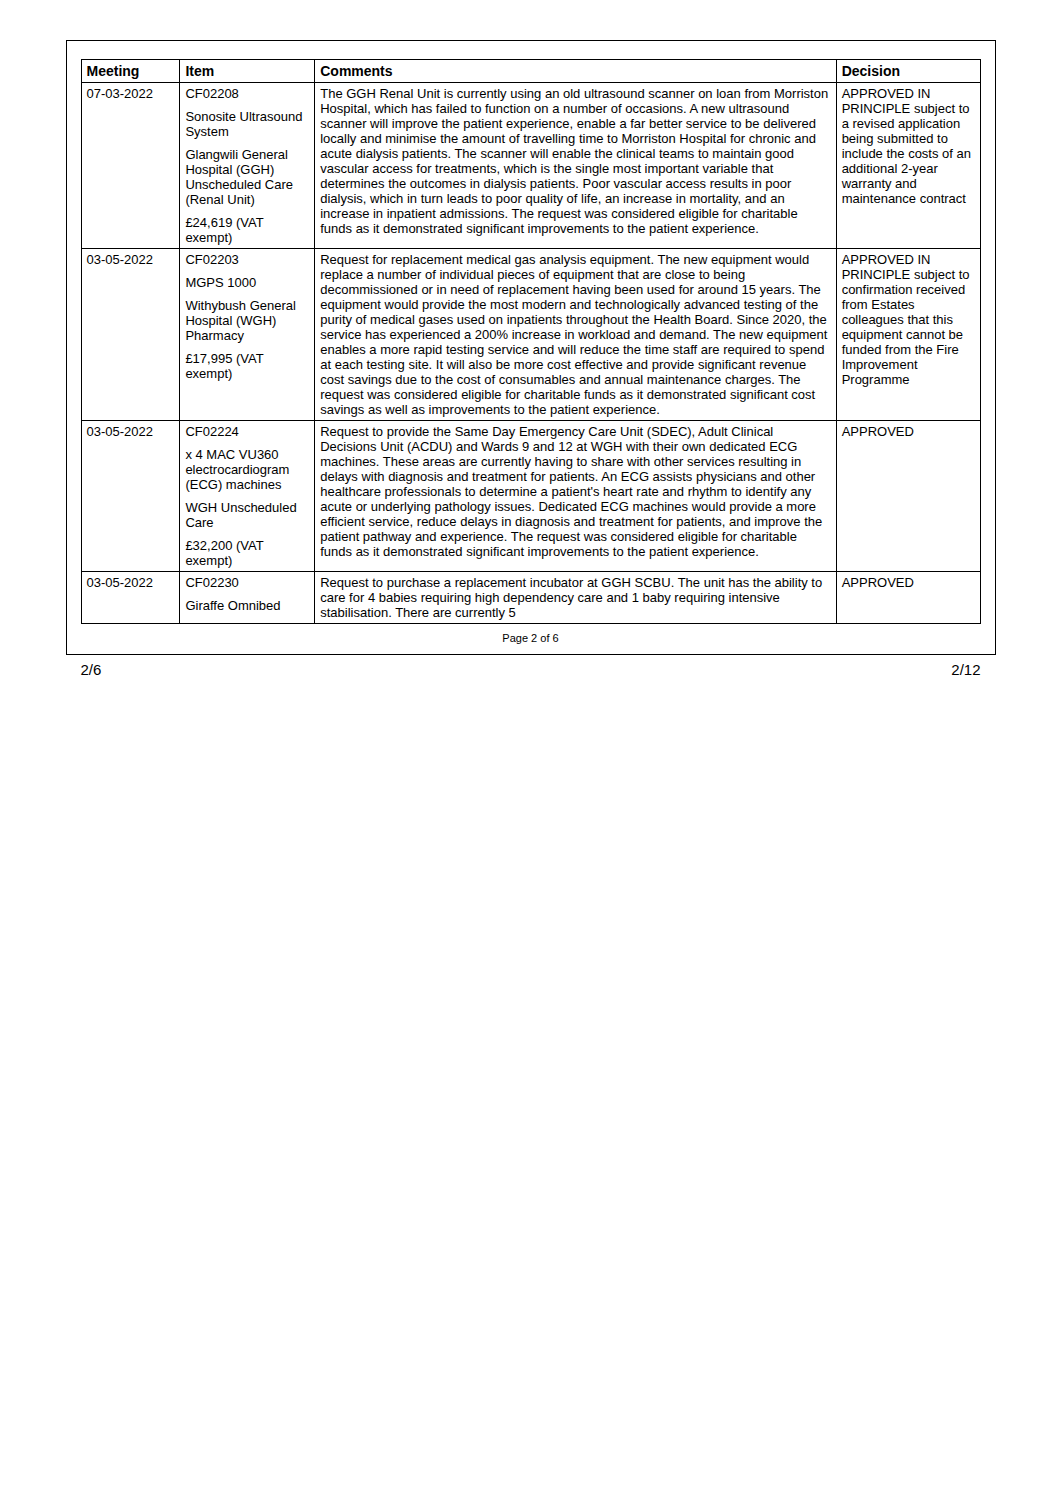| Meeting | Item | Comments | Decision |
| --- | --- | --- | --- |
| 07-03-2022 | CF02208 Sonosite Ultrasound System Glangwili General Hospital (GGH) Unscheduled Care (Renal Unit) £24,619 (VAT exempt) | The GGH Renal Unit is currently using an old ultrasound scanner on loan from Morriston Hospital, which has failed to function on a number of occasions. A new ultrasound scanner will improve the patient experience, enable a far better service to be delivered locally and minimise the amount of travelling time to Morriston Hospital for chronic and acute dialysis patients. The scanner will enable the clinical teams to maintain good vascular access for treatments, which is the single most important variable that determines the outcomes in dialysis patients. Poor vascular access results in poor dialysis, which in turn leads to poor quality of life, an increase in mortality, and an increase in inpatient admissions. The request was considered eligible for charitable funds as it demonstrated significant improvements to the patient experience. | APPROVED IN PRINCIPLE subject to a revised application being submitted to include the costs of an additional 2-year warranty and maintenance contract |
| 03-05-2022 | CF02203 MGPS 1000 Withybush General Hospital (WGH) Pharmacy £17,995 (VAT exempt) | Request for replacement medical gas analysis equipment. The new equipment would replace a number of individual pieces of equipment that are close to being decommissioned or in need of replacement having been used for around 15 years. The equipment would provide the most modern and technologically advanced testing of the purity of medical gases used on inpatients throughout the Health Board. Since 2020, the service has experienced a 200% increase in workload and demand. The new equipment enables a more rapid testing service and will reduce the time staff are required to spend at each testing site. It will also be more cost effective and provide significant revenue cost savings due to the cost of consumables and annual maintenance charges. The request was considered eligible for charitable funds as it demonstrated significant cost savings as well as improvements to the patient experience. | APPROVED IN PRINCIPLE subject to confirmation received from Estates colleagues that this equipment cannot be funded from the Fire Improvement Programme |
| 03-05-2022 | CF02224 x 4 MAC VU360 electrocardiogram (ECG) machines WGH Unscheduled Care £32,200 (VAT exempt) | Request to provide the Same Day Emergency Care Unit (SDEC), Adult Clinical Decisions Unit (ACDU) and Wards 9 and 12 at WGH with their own dedicated ECG machines. These areas are currently having to share with other services resulting in delays with diagnosis and treatment for patients. An ECG assists physicians and other healthcare professionals to determine a patient's heart rate and rhythm to identify any acute or underlying pathology issues. Dedicated ECG machines would provide a more efficient service, reduce delays in diagnosis and treatment for patients, and improve the patient pathway and experience. The request was considered eligible for charitable funds as it demonstrated significant improvements to the patient experience. | APPROVED |
| 03-05-2022 | CF02230 Giraffe Omnibed | Request to purchase a replacement incubator at GGH SCBU. The unit has the ability to care for 4 babies requiring high dependency care and 1 baby requiring intensive stabilisation. There are currently 5 | APPROVED |
Page 2 of 6
2/6 2/12